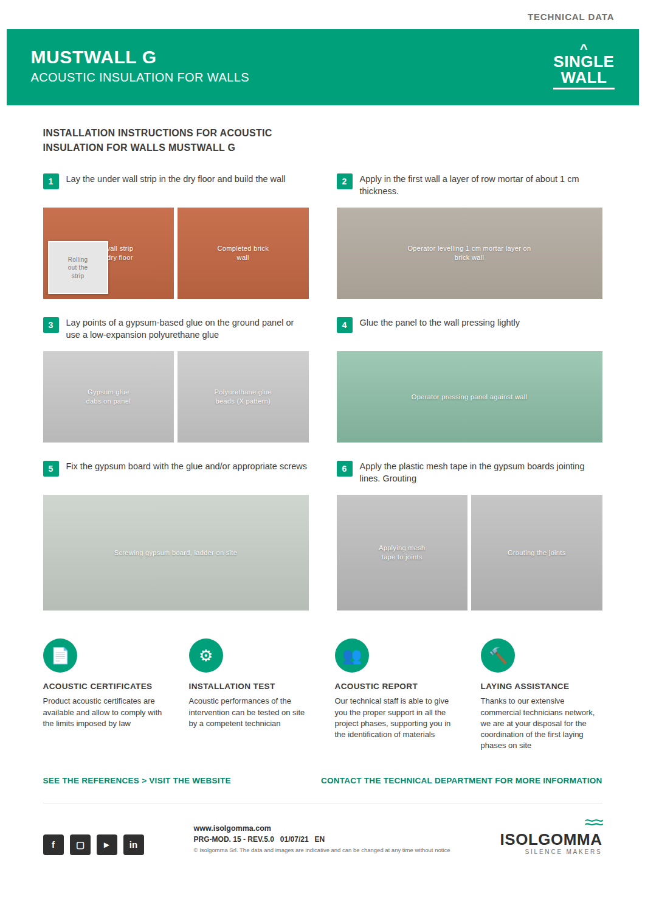TECHNICAL DATA
MUSTWALL G
Acoustic insulation for walls
^ SINGLE WALL
Installation instructions for acoustic
insulation for walls MUSTWALL G
1
Lay the under wall strip in the dry floor and build the wall
Under-wall strip laid on dry floor
Rolling out the strip
Completed brick wall
2
Apply in the first wall a layer of row mortar of about 1 cm thickness.
Operator levelling 1 cm mortar layer on brick wall
3
Lay points of a gypsum-based glue on the ground panel or use a low-expansion polyurethane glue
Gypsum glue dabs on panel
Polyurethane glue beads (X pattern)
4
Glue the panel to the wall pressing lightly
Operator pressing panel against wall
5
Fix the gypsum board with the glue and/or appropriate screws
Screwing gypsum board, ladder on site
6
Apply the plastic mesh tape in the gypsum boards jointing lines. Grouting
Applying mesh tape to joints
Grouting the joints
📄
Acoustic certificates
Product acoustic certificates are available and allow to comply with the limits imposed by law
⚙
Installation test
Acoustic performances of the intervention can be tested on site by a competent technician
👥
Acoustic report
Our technical staff is able to give you the proper support in all the project phases, supporting you in the identification of materials
🔨
Laying assistance
Thanks to our extensive commercial technicians network, we are at your disposal for the coordination of the first laying phases on site
SEE THE REFERENCES > VISIT THE WEBSITE
CONTACT THE TECHNICAL DEPARTMENT FOR MORE INFORMATION
f
▢
►
in
www.isolgomma.com
PRG-MOD. 15 - REV.5.0 01/07/21 EN
© Isolgomma Srl. The data and images are indicative and can be changed at any time without notice
≈≈
ISOLGOMMA
SILENCE MAKERS